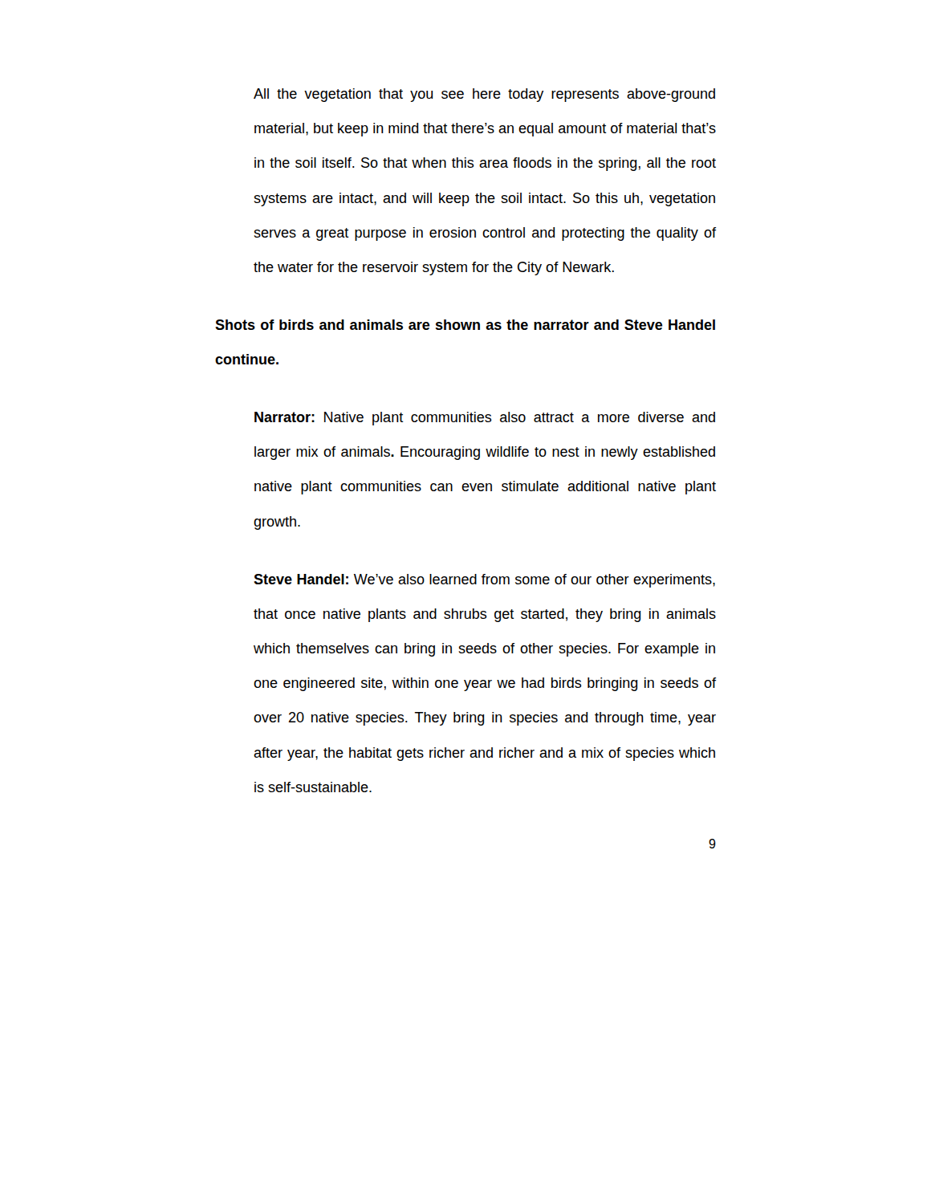All the vegetation that you see here today represents above-ground material, but keep in mind that there’s an equal amount of material that’s in the soil itself. So that when this area floods in the spring, all the root systems are intact, and will keep the soil intact. So this uh, vegetation serves a great purpose in erosion control and protecting the quality of the water for the reservoir system for the City of Newark.
Shots of birds and animals are shown as the narrator and Steve Handel continue.
Narrator: Native plant communities also attract a more diverse and larger mix of animals. Encouraging wildlife to nest in newly established native plant communities can even stimulate additional native plant growth.
Steve Handel: We’ve also learned from some of our other experiments, that once native plants and shrubs get started, they bring in animals which themselves can bring in seeds of other species. For example in one engineered site, within one year we had birds bringing in seeds of over 20 native species. They bring in species and through time, year after year, the habitat gets richer and richer and a mix of species which is self-sustainable.
9